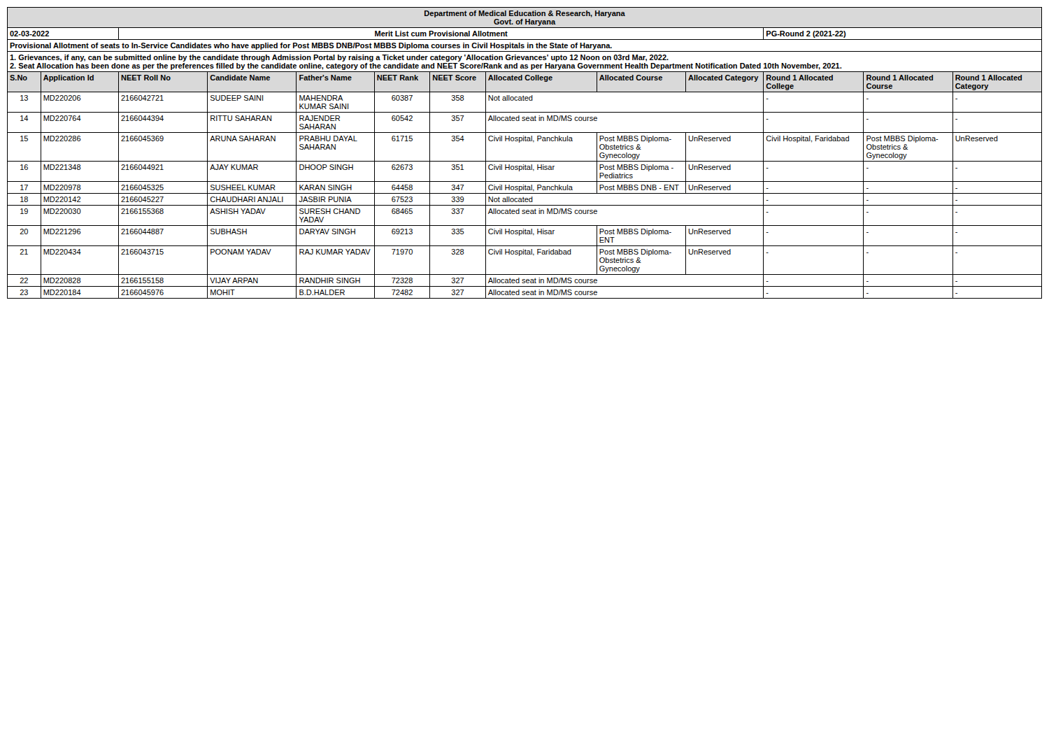| Department of Medical Education & Research, Haryana Govt. of Haryana |
| 02-03-2022 | Merit List cum Provisional Allotment | PG-Round 2 (2021-22) |
| Provisional Allotment of seats to In-Service Candidates who have applied for Post MBBS DNB/Post MBBS Diploma courses in Civil Hospitals in the State of Haryana. |
| 1. Grievances, if any, can be submitted online by the candidate through Admission Portal by raising a Ticket under category 'Allocation Grievances' upto 12 Noon on 03rd Mar, 2022. 2. Seat Allocation has been done as per the preferences filled by the candidate online, category of the candidate and NEET Score/Rank and as per Haryana Government Health Department Notification Dated 10th November, 2021. |
| S.No | Application Id | NEET Roll No | Candidate Name | Father's Name | NEET Rank | NEET Score | Allocated College | Allocated Course | Allocated Category | Round 1 Allocated College | Round 1 Allocated Course | Round 1 Allocated Category |
| 13 | MD220206 | 2166042721 | SUDEEP SAINI | MAHENDRA KUMAR SAINI | 60387 | 358 | Not allocated | - | - | - |
| 14 | MD220764 | 2166044394 | RITTU SAHARAN | RAJENDER SAHARAN | 60542 | 357 | Allocated seat in MD/MS course | - | - | - |
| 15 | MD220286 | 2166045369 | ARUNA SAHARAN | PRABHU DAYAL SAHARAN | 61715 | 354 | Civil Hospital, Panchkula | Post MBBS Diploma- Obstetrics & Gynecology | UnReserved | Civil Hospital, Faridabad | Post MBBS Diploma- Obstetrics & Gynecology | UnReserved |
| 16 | MD221348 | 2166044921 | AJAY KUMAR | DHOOP SINGH | 62673 | 351 | Civil Hospital, Hisar | Post MBBS Diploma - Pediatrics | UnReserved | - | - | - |
| 17 | MD220978 | 2166045325 | SUSHEEL KUMAR | KARAN SINGH | 64458 | 347 | Civil Hospital, Panchkula | Post MBBS DNB - ENT | UnReserved | - | - | - |
| 18 | MD220142 | 2166045227 | CHAUDHARI ANJALI | JASBIR PUNIA | 67523 | 339 | Not allocated | - | - | - |
| 19 | MD220030 | 2166155368 | ASHISH YADAV | SURESH CHAND YADAV | 68465 | 337 | Allocated seat in MD/MS course | - | - | - |
| 20 | MD221296 | 2166044887 | SUBHASH | DARYAV SINGH | 69213 | 335 | Civil Hospital, Hisar | Post MBBS Diploma- ENT | UnReserved | - | - | - |
| 21 | MD220434 | 2166043715 | POONAM YADAV | RAJ KUMAR YADAV | 71970 | 328 | Civil Hospital, Faridabad | Post MBBS Diploma- Obstetrics & Gynecology | UnReserved | - | - | - |
| 22 | MD220828 | 2166155158 | VIJAY ARPAN | RANDHIR SINGH | 72328 | 327 | Allocated seat in MD/MS course | - | - | - |
| 23 | MD220184 | 2166045976 | MOHIT | B.D.HALDER | 72482 | 327 | Allocated seat in MD/MS course | - | - | - |